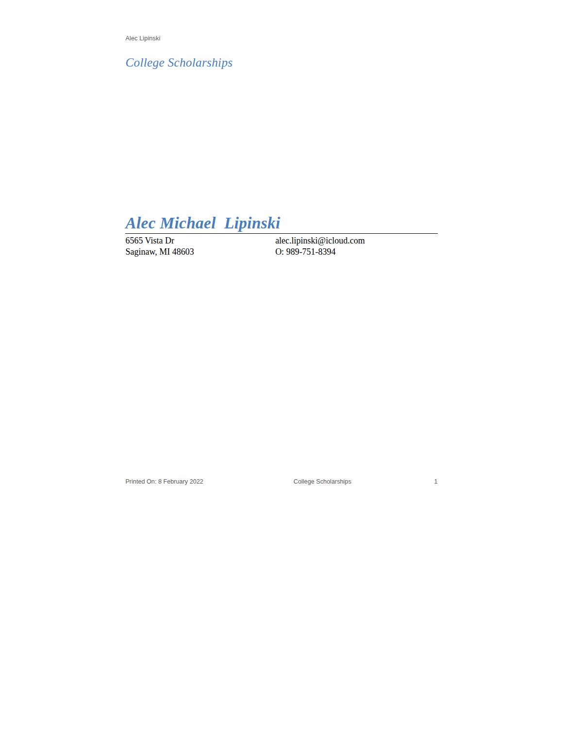Alec Lipinski
College Scholarships
Alec Michael Lipinski
| 6565 Vista Dr | alec.lipinski@icloud.com |
| Saginaw, MI 48603 | O: 989-751-8394 |
Printed On: 8 February 2022 College Scholarships 1